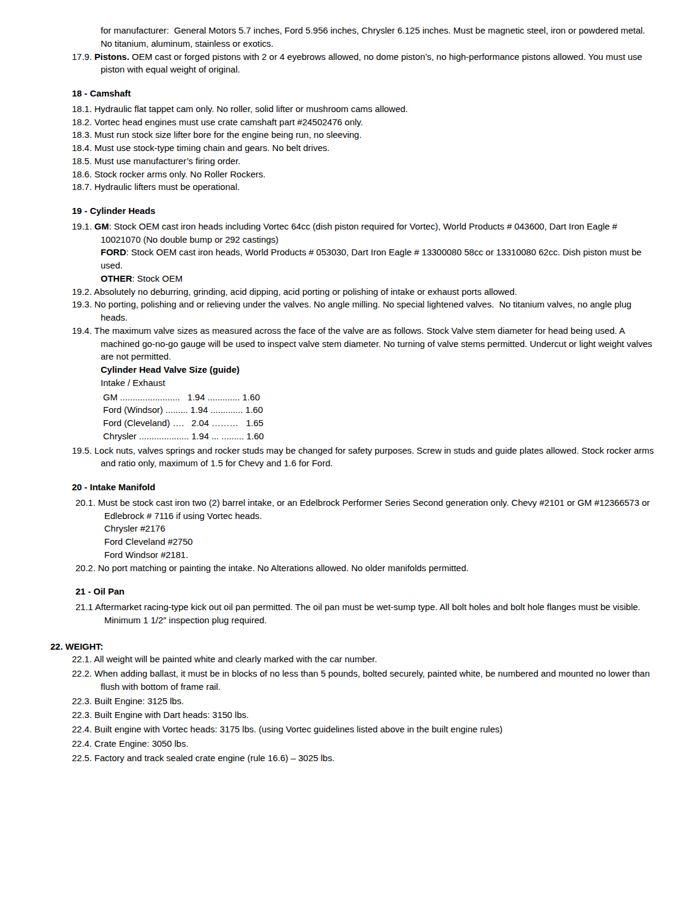for manufacturer: General Motors 5.7 inches, Ford 5.956 inches, Chrysler 6.125 inches. Must be magnetic steel, iron or powdered metal. No titanium, aluminum, stainless or exotics.
17.9. Pistons. OEM cast or forged pistons with 2 or 4 eyebrows allowed, no dome piston’s, no high-performance pistons allowed. You must use piston with equal weight of original.
18 - Camshaft
18.1. Hydraulic flat tappet cam only. No roller, solid lifter or mushroom cams allowed.
18.2. Vortec head engines must use crate camshaft part #24502476 only.
18.3. Must run stock size lifter bore for the engine being run, no sleeving.
18.4. Must use stock-type timing chain and gears. No belt drives.
18.5. Must use manufacturer’s firing order.
18.6. Stock rocker arms only. No Roller Rockers.
18.7. Hydraulic lifters must be operational.
19 - Cylinder Heads
19.1. GM: Stock OEM cast iron heads including Vortec 64cc (dish piston required for Vortec), World Products # 043600, Dart Iron Eagle # 10021070 (No double bump or 292 castings)
FORD: Stock OEM cast iron heads, World Products # 053030, Dart Iron Eagle # 13300080 58cc or 13310080 62cc. Dish piston must be used.
OTHER: Stock OEM
19.2. Absolutely no deburring, grinding, acid dipping, acid porting or polishing of intake or exhaust ports allowed.
19.3. No porting, polishing and or relieving under the valves. No angle milling. No special lightened valves. No titanium valves, no angle plug heads.
19.4. The maximum valve sizes as measured across the face of the valve are as follows. Stock Valve stem diameter for head being used. A machined go-no-go gauge will be used to inspect valve stem diameter. No turning of valve stems permitted. Undercut or light weight valves are not permitted.
Cylinder Head Valve Size (guide)
Intake / Exhaust
GM ........................ 1.94 ............. 1.60
Ford (Windsor) ......... 1.94 ............. 1.60
Ford (Cleveland) …. 2.04 ……… 1.65
Chrysler .................... 1.94 ... ......... 1.60
19.5. Lock nuts, valves springs and rocker studs may be changed for safety purposes. Screw in studs and guide plates allowed. Stock rocker arms and ratio only, maximum of 1.5 for Chevy and 1.6 for Ford.
20 - Intake Manifold
20.1. Must be stock cast iron two (2) barrel intake, or an Edelbrock Performer Series Second generation only. Chevy #2101 or GM #12366573 or Edlebrock # 7116 if using Vortec heads.
Chrysler #2176
Ford Cleveland #2750
Ford Windsor #2181.
20.2. No port matching or painting the intake. No Alterations allowed. No older manifolds permitted.
21 - Oil Pan
21.1 Aftermarket racing-type kick out oil pan permitted. The oil pan must be wet-sump type. All bolt holes and bolt hole flanges must be visible. Minimum 1 1/2″ inspection plug required.
22. WEIGHT:
22.1. All weight will be painted white and clearly marked with the car number.
22.2. When adding ballast, it must be in blocks of no less than 5 pounds, bolted securely, painted white, be numbered and mounted no lower than flush with bottom of frame rail.
22.3. Built Engine: 3125 lbs.
22.3. Built Engine with Dart heads: 3150 lbs.
22.4. Built engine with Vortec heads: 3175 lbs. (using Vortec guidelines listed above in the built engine rules)
22.4. Crate Engine: 3050 lbs.
22.5. Factory and track sealed crate engine (rule 16.6) – 3025 lbs.